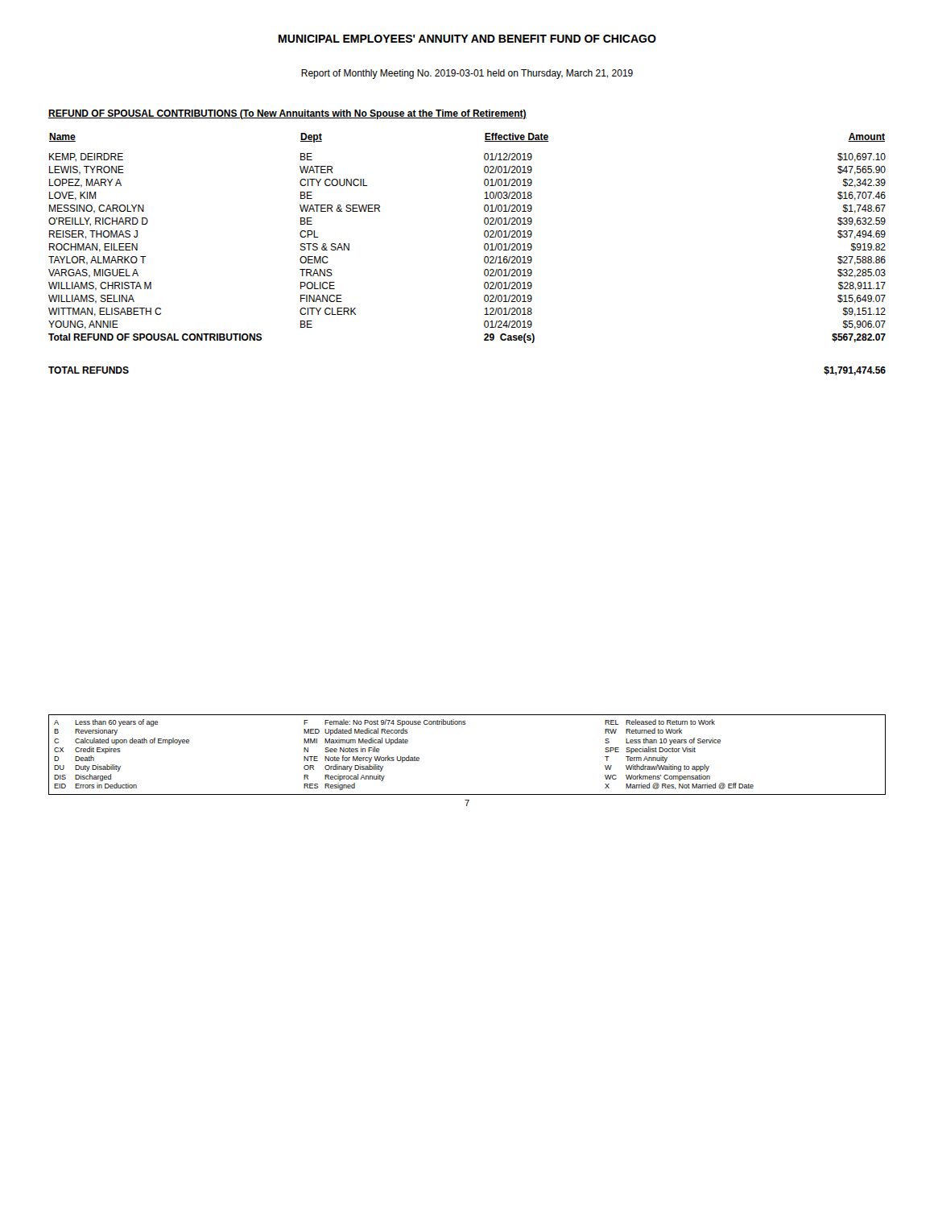MUNICIPAL EMPLOYEES' ANNUITY AND BENEFIT FUND OF CHICAGO
Report of Monthly Meeting No. 2019-03-01 held on Thursday, March 21, 2019
REFUND OF SPOUSAL CONTRIBUTIONS (To New Annuitants with No Spouse at the Time of Retirement)
| Name | Dept | Effective Date | Amount |
| --- | --- | --- | --- |
| KEMP, DEIRDRE | BE | 01/12/2019 | $10,697.10 |
| LEWIS, TYRONE | WATER | 02/01/2019 | $47,565.90 |
| LOPEZ, MARY A | CITY COUNCIL | 01/01/2019 | $2,342.39 |
| LOVE, KIM | BE | 10/03/2018 | $16,707.46 |
| MESSINO, CAROLYN | WATER & SEWER | 01/01/2019 | $1,748.67 |
| O'REILLY, RICHARD D | BE | 02/01/2019 | $39,632.59 |
| REISER, THOMAS J | CPL | 02/01/2019 | $37,494.69 |
| ROCHMAN, EILEEN | STS & SAN | 01/01/2019 | $919.82 |
| TAYLOR, ALMARKO T | OEMC | 02/16/2019 | $27,588.86 |
| VARGAS, MIGUEL A | TRANS | 02/01/2019 | $32,285.03 |
| WILLIAMS, CHRISTA M | POLICE | 02/01/2019 | $28,911.17 |
| WILLIAMS, SELINA | FINANCE | 02/01/2019 | $15,649.07 |
| WITTMAN, ELISABETH C | CITY CLERK | 12/01/2018 | $9,151.12 |
| YOUNG, ANNIE | BE | 01/24/2019 | $5,906.07 |
| Total REFUND OF SPOUSAL CONTRIBUTIONS | 29 Case(s) | $567,282.07 |
TOTAL REFUNDS $1,791,474.56
| A | Less than 60 years of age | F | Female: No Post 9/74 Spouse Contributions | REL | Released to Return to Work |
| B | Reversionary | MED | Updated Medical Records | RW | Returned to Work |
| C | Calculated upon death of Employee | MMI | Maximum Medical Update | S | Less than 10 years of Service |
| CX | Credit Expires | N | See Notes in File | SPE | Specialist Doctor Visit |
| D | Death | NTE | Note for Mercy Works Update | T | Term Annuity |
| DU | Duty Disability | OR | Ordinary Disability | W | Withdraw/Waiting to apply |
| DIS | Discharged | R | Reciprocal Annuity | WC | Workmens' Compensation |
| EID | Errors in Deduction | RES | Resigned | X | Married @ Res, Not Married @ Eff Date |
7